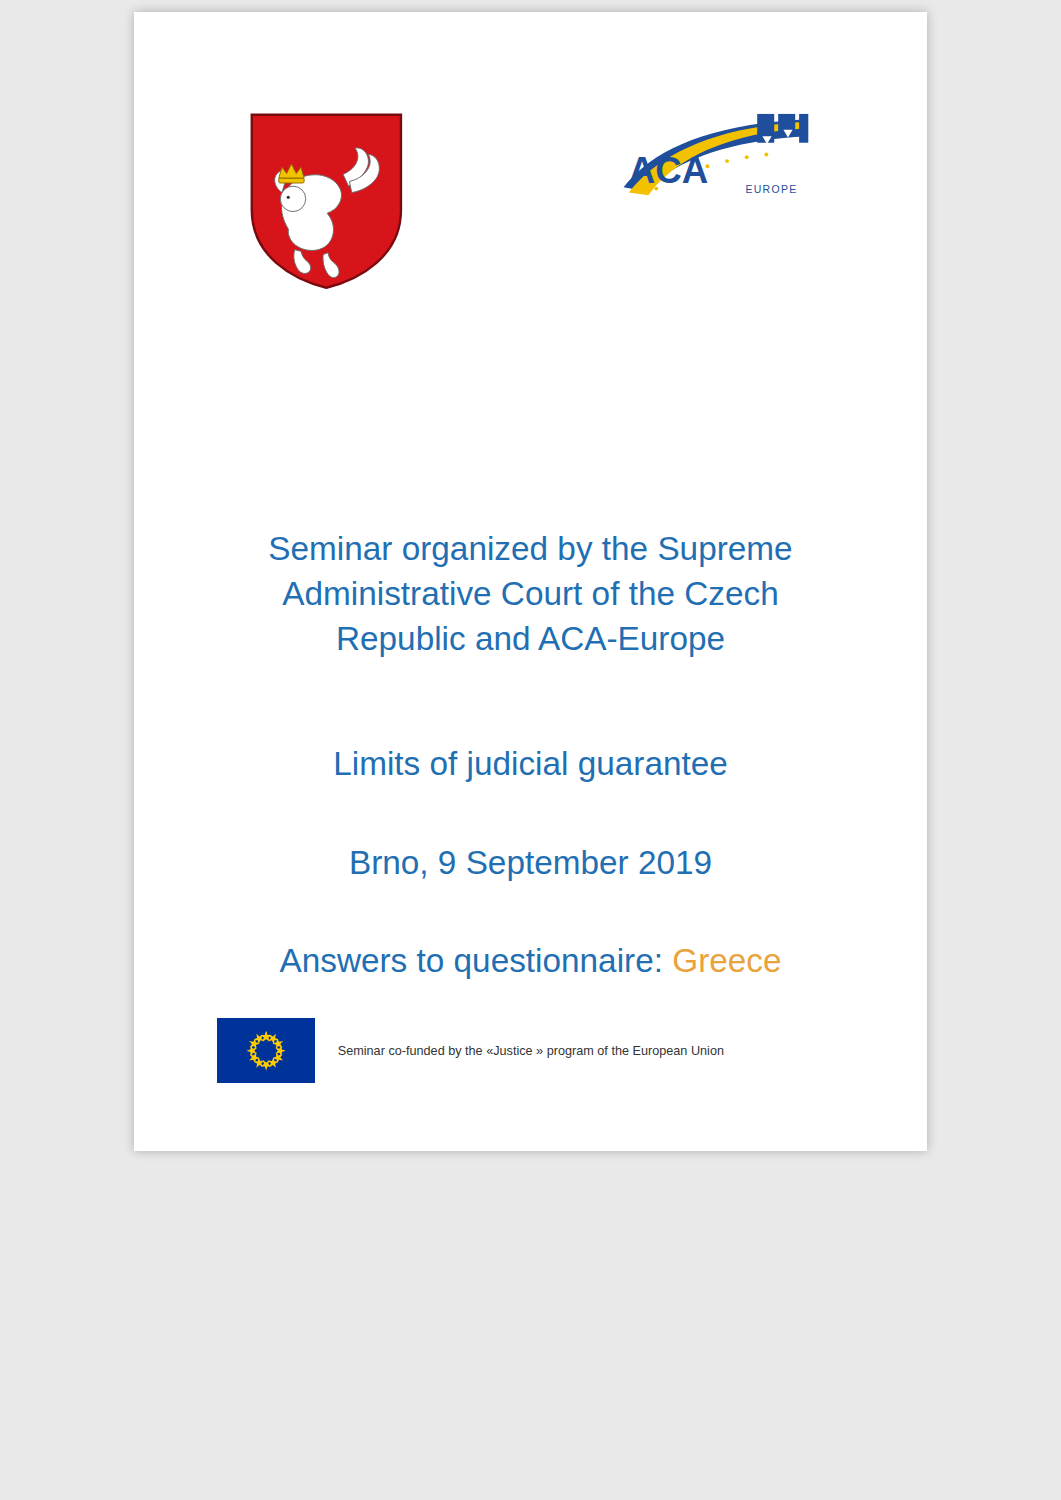ACA EUROPE
Seminar organized by the Supreme Administrative Court of the Czech Republic and ACA-Europe
Limits of judicial guarantee
Brno, 9 September 2019
Answers to questionnaire: Greece
Seminar co-funded by the «Justice » program of the European Union